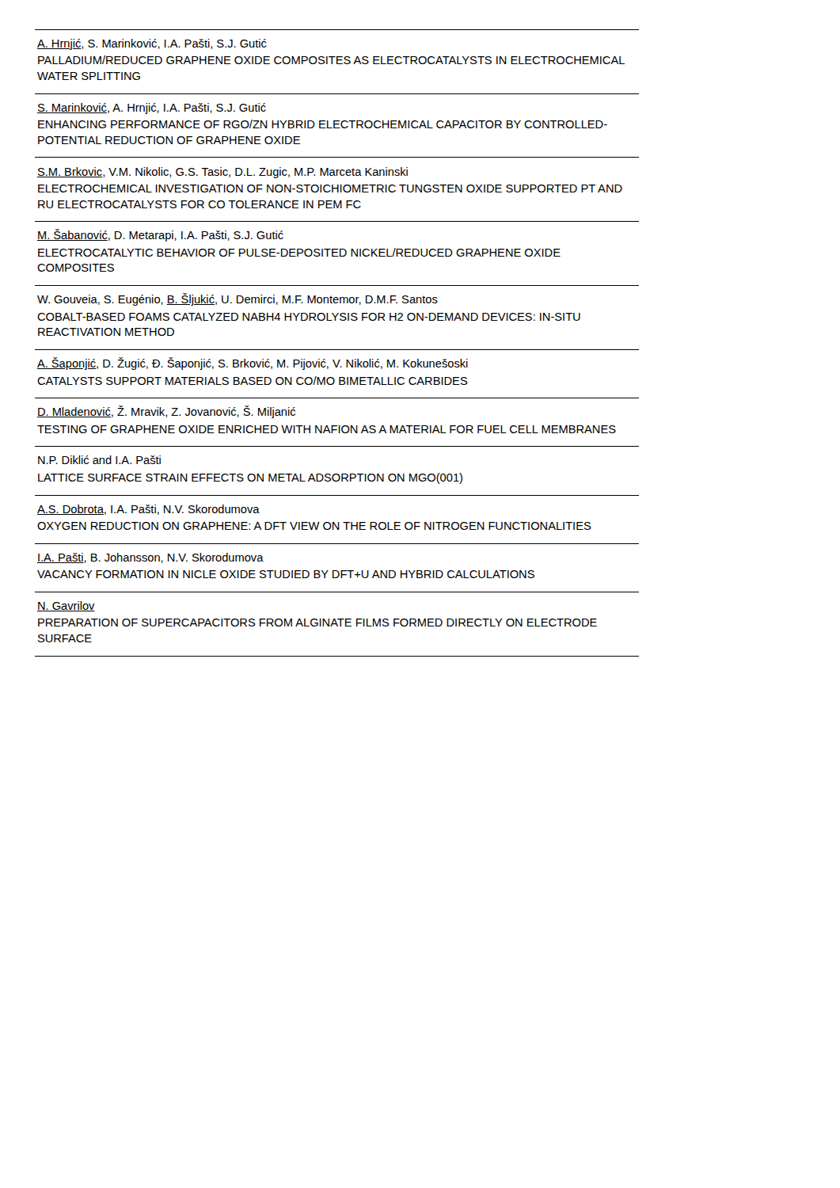A. Hrnjić, S. Marinković, I.A. Pašti, S.J. Gutić
Palladium/reduced graphene oxide composites as electrocatalysts in electrochemical water splitting
S. Marinković, A. Hrnjić, I.A. Pašti, S.J. Gutić
Enhancing performance of rGO/Zn hybrid electrochemical capacitor by controlled-potential reduction of graphene oxide
S.M. Brkovic, V.M. Nikolic, G.S. Tasic, D.L. Zugic, M.P. Marceta Kaninski
Electrochemical investigation of non-stoichiometric tungsten oxide supported Pt and Ru electrocatalysts for CO tolerance in PEM FC
M. Šabanović, D. Metarapi, I.A. Pašti, S.J. Gutić
Electrocatalytic behavior of pulse-deposited nickel/reduced graphene oxide composites
W. Gouveia, S. Eugénio, B. Šljukić, U. Demirci, M.F. Montemor, D.M.F. Santos
Cobalt-based foams catalyzed NaBH4 hydrolysis for H2 on-demand devices: in-situ reactivation method
A. Šaponjić, D. Žugić, Đ. Šaponjić, S. Brković, M. Pijović, V. Nikolić, M. Kokunešoski
Catalysts support materials based on Co/Mo bimetallic carbides
D. Mladenović, Ž. Mravik, Z. Jovanović, Š. Miljanić
Testing of graphene oxide enriched with Nafion as a material for fuel cell membranes
N.P. Diklić and I.A. Pašti
Lattice surface strain effects on metal adsorption on MgO(001)
A.S. Dobrota, I.A. Pašti, N.V. Skorodumova
Oxygen reduction on graphene: a DFT view on the role of nitrogen functionalities
I.A. Pašti, B. Johansson, N.V. Skorodumova
Vacancy formation in nicle oxide studied by DFT+U and hybrid calculations
N. Gavrilov
Preparation of supercapacitors from alginate films formed directly on electrode surface